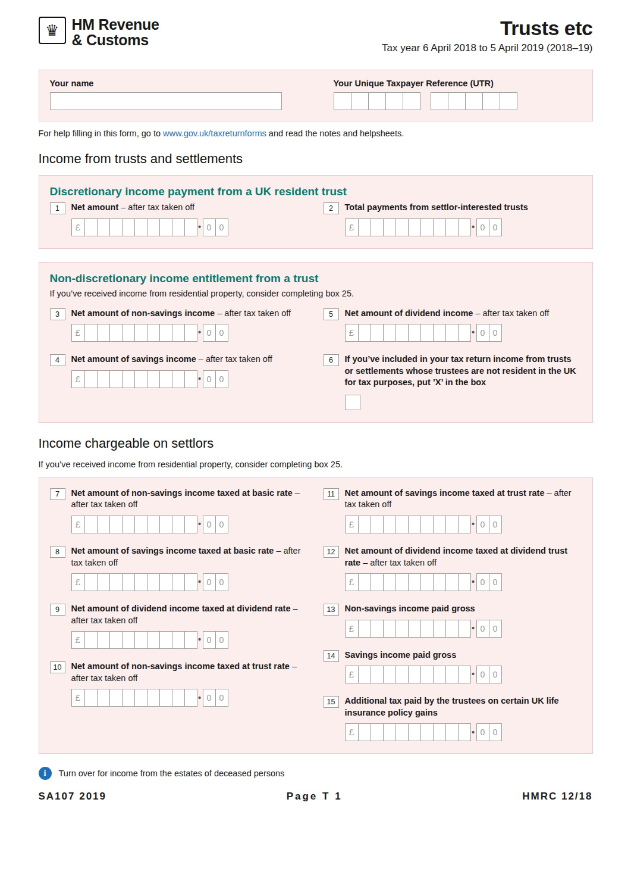♛
HM Revenue
& Customs
Trusts etc
Tax year 6 April 2018 to 5 April 2019 (2018–19)
Your name
Your Unique Taxpayer Reference (UTR)
For help filling in this form, go to www.gov.uk/taxreturnforms and read the notes and helpsheets.
Income from trusts and settlements
Discretionary income payment from a UK resident trust
1
Net amount – after tax taken off
£
•
0
0
2
Total payments from settlor-interested trusts
£
•
0
0
Non-discretionary income entitlement from a trust
If you’ve received income from residential property, consider completing box 25.
3
Net amount of non-savings income – after tax taken off
£
•
0
0
4
Net amount of savings income – after tax taken off
£
•
0
0
5
Net amount of dividend income – after tax taken off
£
•
0
0
6
If you’ve included in your tax return income from trusts or settlements whose trustees are not resident in the UK for tax purposes, put ’X’ in the box
Income chargeable on settlors
If you’ve received income from residential property, consider completing box 25.
7
Net amount of non-savings income taxed at basic rate – after tax taken off
£
•
0
0
8
Net amount of savings income taxed at basic rate – after tax taken off
£
•
0
0
9
Net amount of dividend income taxed at dividend rate – after tax taken off
£
•
0
0
10
Net amount of non-savings income taxed at trust rate – after tax taken off
£
•
0
0
11
Net amount of savings income taxed at trust rate – after tax taken off
£
•
0
0
12
Net amount of dividend income taxed at dividend trust rate – after tax taken off
£
•
0
0
13
Non-savings income paid gross
£
•
0
0
14
Savings income paid gross
£
•
0
0
15
Additional tax paid by the trustees on certain UK life insurance policy gains
£
•
0
0
i
Turn over for income from the estates of deceased persons
SA107 2019
Page T 1
HMRC 12/18